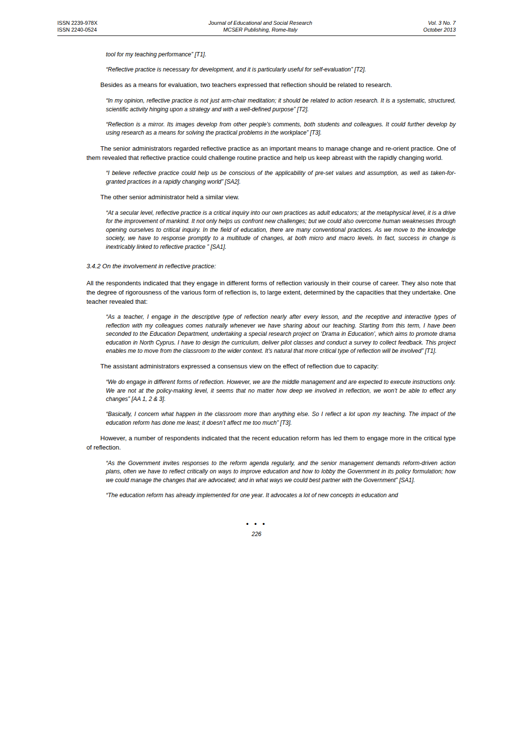ISSN 2239-978X
ISSN 2240-0524
Journal of Educational and Social Research
MCSER Publishing, Rome-Italy
Vol. 3 No. 7
October 2013
tool for my teaching performance” [T1].
“Reflective practice is necessary for development, and it is particularly useful for self-evaluation” [T2].
Besides as a means for evaluation, two teachers expressed that reflection should be related to research.
“In my opinion, reflective practice is not just arm-chair meditation; it should be related to action research. It is a systematic, structured, scientific activity hinging upon a strategy and with a well-defined purpose” [T2].
“Reflection is a mirror. Its images develop from other people’s comments, both students and colleagues. It could further develop by using research as a means for solving the practical problems in the workplace” [T3].
The senior administrators regarded reflective practice as an important means to manage change and re-orient practice. One of them revealed that reflective practice could challenge routine practice and help us keep abreast with the rapidly changing world.
“I believe reflective practice could help us be conscious of the applicability of pre-set values and assumption, as well as taken-for-granted practices in a rapidly changing world” [SA2].
The other senior administrator held a similar view.
“At a secular level, reflective practice is a critical inquiry into our own practices as adult educators; at the metaphysical level, it is a drive for the improvement of mankind. It not only helps us confront new challenges; but we could also overcome human weaknesses through opening ourselves to critical inquiry. In the field of education, there are many conventional practices. As we move to the knowledge society, we have to response promptly to a multitude of changes, at both micro and macro levels. In fact, success in change is inextricably linked to reflective practice ” [SA1].
3.4.2 On the involvement in reflective practice:
All the respondents indicated that they engage in different forms of reflection variously in their course of career. They also note that the degree of rigorousness of the various form of reflection is, to large extent, determined by the capacities that they undertake. One teacher revealed that:
“As a teacher, I engage in the descriptive type of reflection nearly after every lesson, and the receptive and interactive types of reflection with my colleagues comes naturally whenever we have sharing about our teaching. Starting from this term, I have been seconded to the Education Department, undertaking a special research project on ‘Drama in Education’, which aims to promote drama education in North Cyprus. I have to design the curriculum, deliver pilot classes and conduct a survey to collect feedback. This project enables me to move from the classroom to the wider context. It’s natural that more critical type of reflection will be involved” [T1].
The assistant administrators expressed a consensus view on the effect of reflection due to capacity:
“We do engage in different forms of reflection. However, we are the middle management and are expected to execute instructions only. We are not at the policy-making level, it seems that no matter how deep we involved in reflection, we won’t be able to effect any changes” [AA 1, 2 & 3].
“Basically, I concern what happen in the classroom more than anything else. So I reflect a lot upon my teaching. The impact of the education reform has done me least; it doesn’t affect me too much” [T3].
However, a number of respondents indicated that the recent education reform has led them to engage more in the critical type of reflection.
“As the Government invites responses to the reform agenda regularly, and the senior management demands reform-driven action plans, often we have to reflect critically on ways to improve education and how to lobby the Government in its policy formulation; how we could manage the changes that are advocated; and in what ways we could best partner with the Government” [SA1].
“The education reform has already implemented for one year. It advocates a lot of new concepts in education and
• • •
226